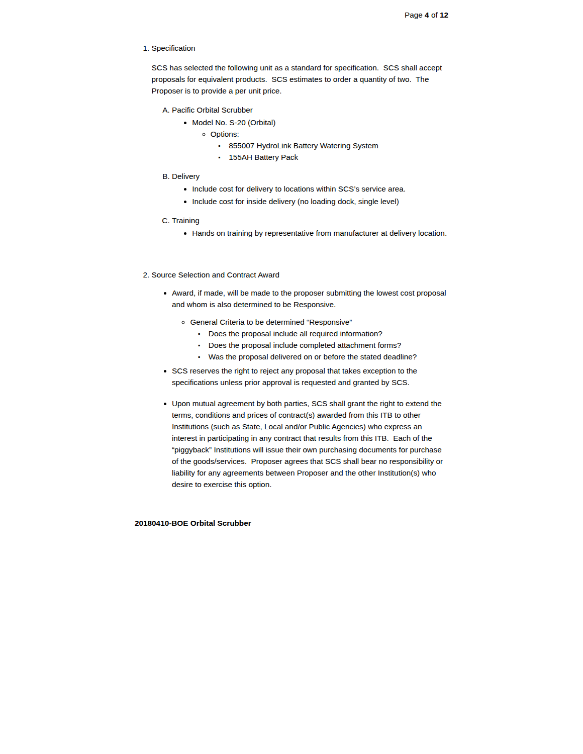Page 4 of 12
Specification
SCS has selected the following unit as a standard for specification. SCS shall accept proposals for equivalent products. SCS estimates to order a quantity of two. The Proposer is to provide a per unit price.
Pacific Orbital Scrubber
Model No. S-20 (Orbital)
Options:
855007 HydroLink Battery Watering System
155AH Battery Pack
Delivery
Include cost for delivery to locations within SCS’s service area.
Include cost for inside delivery (no loading dock, single level)
Training
Hands on training by representative from manufacturer at delivery location.
Source Selection and Contract Award
Award, if made, will be made to the proposer submitting the lowest cost proposal and whom is also determined to be Responsive.
General Criteria to be determined “Responsive”
Does the proposal include all required information?
Does the proposal include completed attachment forms?
Was the proposal delivered on or before the stated deadline?
SCS reserves the right to reject any proposal that takes exception to the specifications unless prior approval is requested and granted by SCS.
Upon mutual agreement by both parties, SCS shall grant the right to extend the terms, conditions and prices of contract(s) awarded from this ITB to other Institutions (such as State, Local and/or Public Agencies) who express an interest in participating in any contract that results from this ITB. Each of the “piggyback” Institutions will issue their own purchasing documents for purchase of the goods/services. Proposer agrees that SCS shall bear no responsibility or liability for any agreements between Proposer and the other Institution(s) who desire to exercise this option.
20180410-BOE Orbital Scrubber